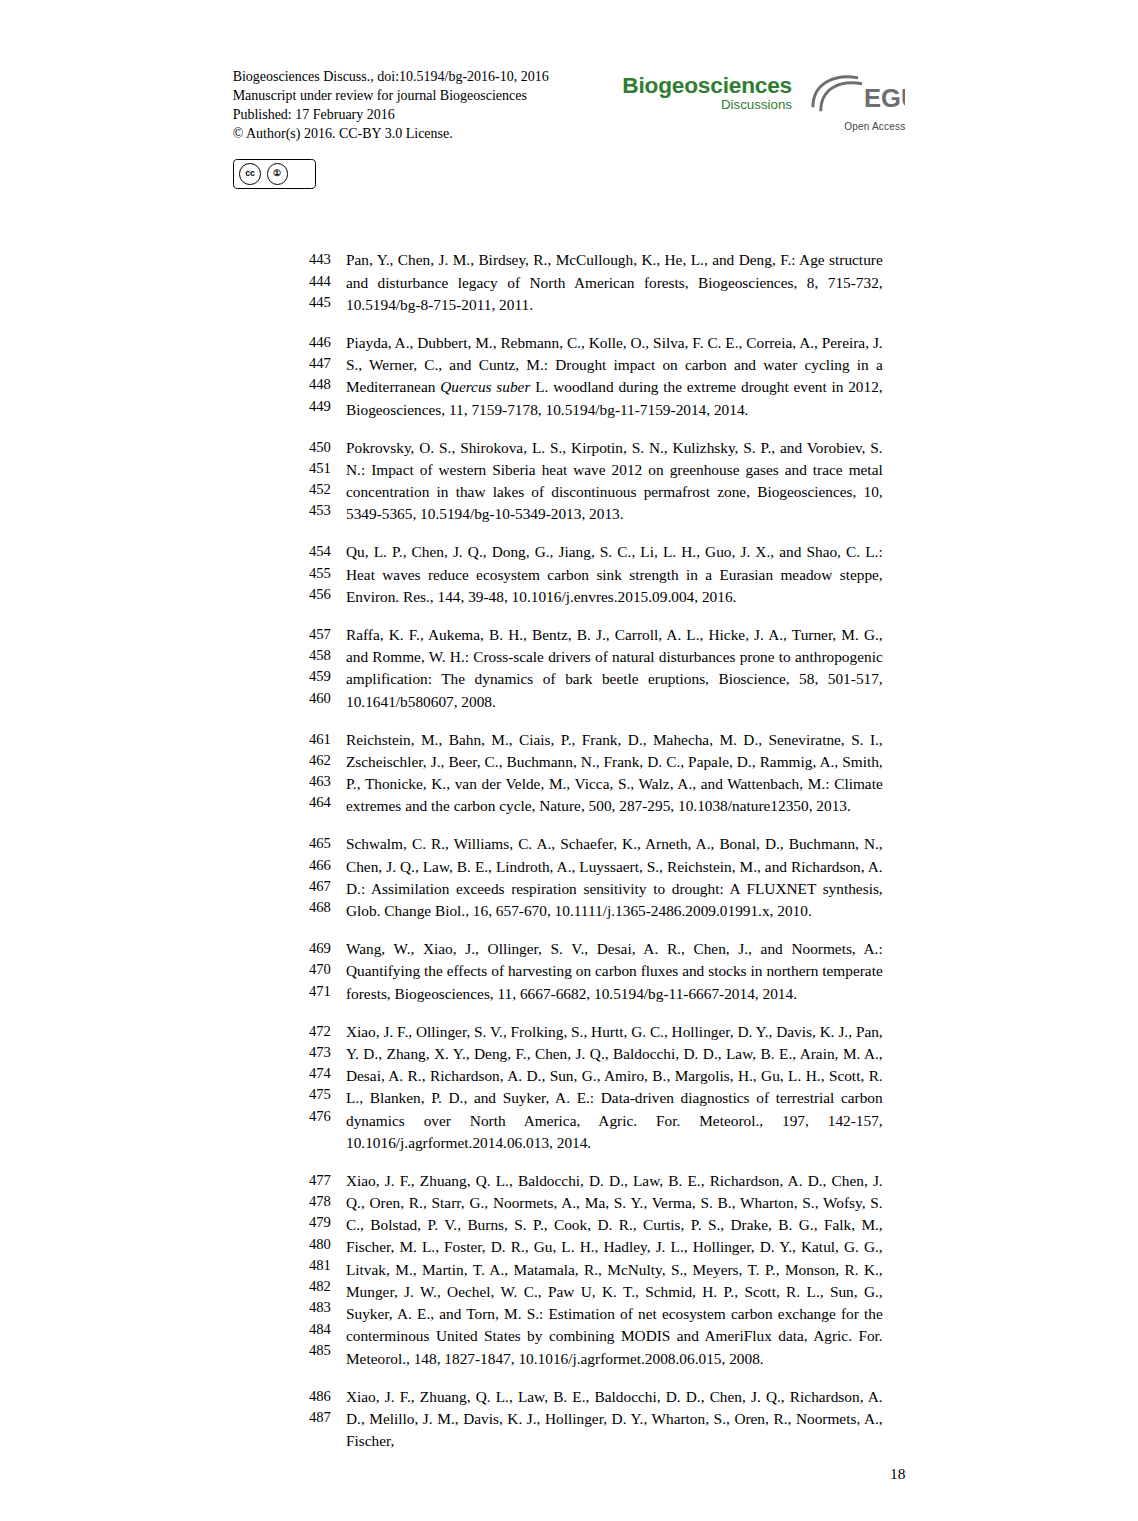Biogeosciences Discuss., doi:10.5194/bg-2016-10, 2016
Manuscript under review for journal Biogeosciences
Published: 17 February 2016
© Author(s) 2016. CC-BY 3.0 License.
Biogeosciences
Discussions
EGU
Open Access
cc
①
443
444
445
Pan, Y., Chen, J. M., Birdsey, R., McCullough, K., He, L., and Deng, F.: Age structure and disturbance legacy of North American forests, Biogeosciences, 8, 715-732, 10.5194/bg-8-715-2011, 2011.
446
447
448
449
Piayda, A., Dubbert, M., Rebmann, C., Kolle, O., Silva, F. C. E., Correia, A., Pereira, J. S., Werner, C., and Cuntz, M.: Drought impact on carbon and water cycling in a Mediterranean Quercus suber L. woodland during the extreme drought event in 2012, Biogeosciences, 11, 7159-7178, 10.5194/bg-11-7159-2014, 2014.
450
451
452
453
Pokrovsky, O. S., Shirokova, L. S., Kirpotin, S. N., Kulizhsky, S. P., and Vorobiev, S. N.: Impact of western Siberia heat wave 2012 on greenhouse gases and trace metal concentration in thaw lakes of discontinuous permafrost zone, Biogeosciences, 10, 5349-5365, 10.5194/bg-10-5349-2013, 2013.
454
455
456
Qu, L. P., Chen, J. Q., Dong, G., Jiang, S. C., Li, L. H., Guo, J. X., and Shao, C. L.: Heat waves reduce ecosystem carbon sink strength in a Eurasian meadow steppe, Environ. Res., 144, 39-48, 10.1016/j.envres.2015.09.004, 2016.
457
458
459
460
Raffa, K. F., Aukema, B. H., Bentz, B. J., Carroll, A. L., Hicke, J. A., Turner, M. G., and Romme, W. H.: Cross-scale drivers of natural disturbances prone to anthropogenic amplification: The dynamics of bark beetle eruptions, Bioscience, 58, 501-517, 10.1641/b580607, 2008.
461
462
463
464
Reichstein, M., Bahn, M., Ciais, P., Frank, D., Mahecha, M. D., Seneviratne, S. I., Zscheischler, J., Beer, C., Buchmann, N., Frank, D. C., Papale, D., Rammig, A., Smith, P., Thonicke, K., van der Velde, M., Vicca, S., Walz, A., and Wattenbach, M.: Climate extremes and the carbon cycle, Nature, 500, 287-295, 10.1038/nature12350, 2013.
465
466
467
468
Schwalm, C. R., Williams, C. A., Schaefer, K., Arneth, A., Bonal, D., Buchmann, N., Chen, J. Q., Law, B. E., Lindroth, A., Luyssaert, S., Reichstein, M., and Richardson, A. D.: Assimilation exceeds respiration sensitivity to drought: A FLUXNET synthesis, Glob. Change Biol., 16, 657-670, 10.1111/j.1365-2486.2009.01991.x, 2010.
469
470
471
Wang, W., Xiao, J., Ollinger, S. V., Desai, A. R., Chen, J., and Noormets, A.: Quantifying the effects of harvesting on carbon fluxes and stocks in northern temperate forests, Biogeosciences, 11, 6667-6682, 10.5194/bg-11-6667-2014, 2014.
472
473
474
475
476
Xiao, J. F., Ollinger, S. V., Frolking, S., Hurtt, G. C., Hollinger, D. Y., Davis, K. J., Pan, Y. D., Zhang, X. Y., Deng, F., Chen, J. Q., Baldocchi, D. D., Law, B. E., Arain, M. A., Desai, A. R., Richardson, A. D., Sun, G., Amiro, B., Margolis, H., Gu, L. H., Scott, R. L., Blanken, P. D., and Suyker, A. E.: Data-driven diagnostics of terrestrial carbon dynamics over North America, Agric. For. Meteorol., 197, 142-157, 10.1016/j.agrformet.2014.06.013, 2014.
477
478
479
480
481
482
483
484
485
Xiao, J. F., Zhuang, Q. L., Baldocchi, D. D., Law, B. E., Richardson, A. D., Chen, J. Q., Oren, R., Starr, G., Noormets, A., Ma, S. Y., Verma, S. B., Wharton, S., Wofsy, S. C., Bolstad, P. V., Burns, S. P., Cook, D. R., Curtis, P. S., Drake, B. G., Falk, M., Fischer, M. L., Foster, D. R., Gu, L. H., Hadley, J. L., Hollinger, D. Y., Katul, G. G., Litvak, M., Martin, T. A., Matamala, R., McNulty, S., Meyers, T. P., Monson, R. K., Munger, J. W., Oechel, W. C., Paw U, K. T., Schmid, H. P., Scott, R. L., Sun, G., Suyker, A. E., and Torn, M. S.: Estimation of net ecosystem carbon exchange for the conterminous United States by combining MODIS and AmeriFlux data, Agric. For. Meteorol., 148, 1827-1847, 10.1016/j.agrformet.2008.06.015, 2008.
486
487
Xiao, J. F., Zhuang, Q. L., Law, B. E., Baldocchi, D. D., Chen, J. Q., Richardson, A. D., Melillo, J. M., Davis, K. J., Hollinger, D. Y., Wharton, S., Oren, R., Noormets, A., Fischer,
18